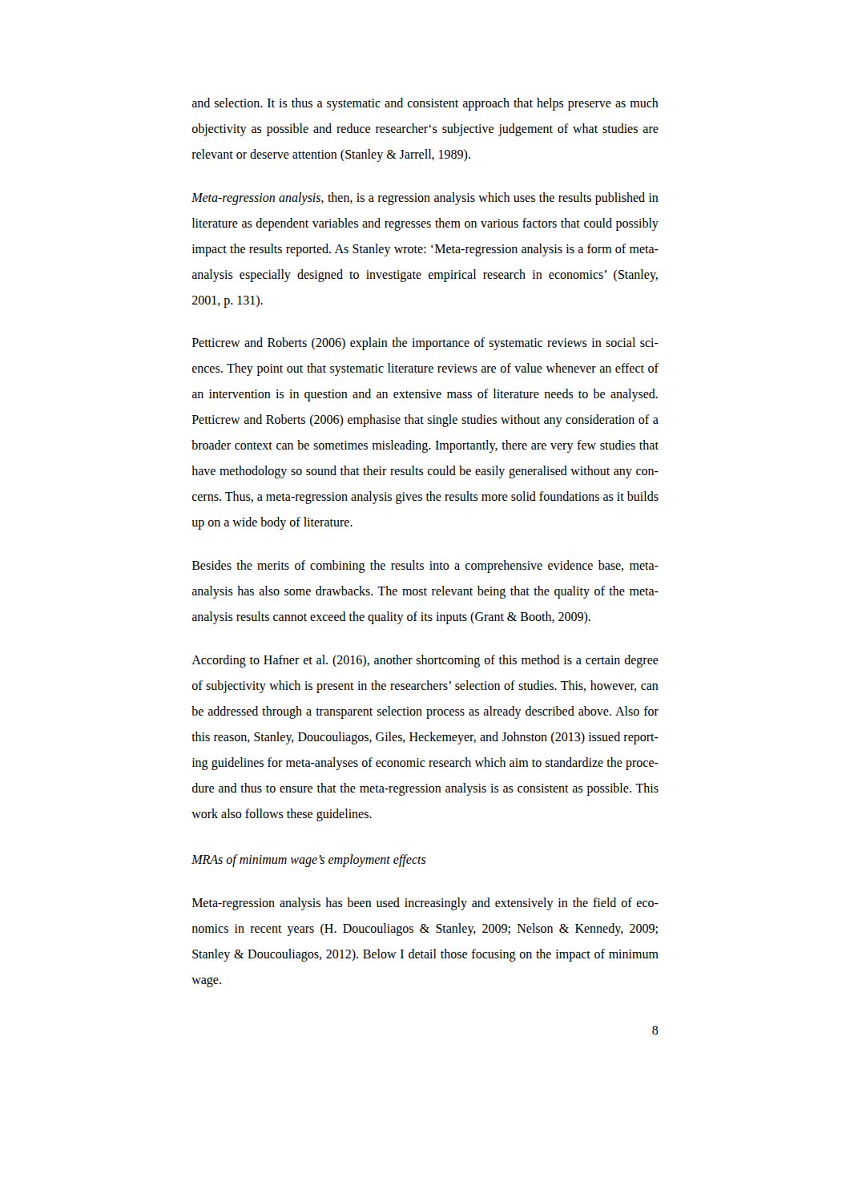and selection. It is thus a systematic and consistent approach that helps preserve as much objectivity as possible and reduce researcher‘s subjective judgement of what studies are relevant or deserve attention (Stanley & Jarrell, 1989).
Meta-regression analysis, then, is a regression analysis which uses the results published in literature as dependent variables and regresses them on various factors that could possibly impact the results reported. As Stanley wrote: ‘Meta-regression analysis is a form of meta-analysis especially designed to investigate empirical research in economics’ (Stanley, 2001, p. 131).
Petticrew and Roberts (2006) explain the importance of systematic reviews in social sciences. They point out that systematic literature reviews are of value whenever an effect of an intervention is in question and an extensive mass of literature needs to be analysed. Petticrew and Roberts (2006) emphasise that single studies without any consideration of a broader context can be sometimes misleading. Importantly, there are very few studies that have methodology so sound that their results could be easily generalised without any concerns. Thus, a meta-regression analysis gives the results more solid foundations as it builds up on a wide body of literature.
Besides the merits of combining the results into a comprehensive evidence base, meta-analysis has also some drawbacks. The most relevant being that the quality of the meta-analysis results cannot exceed the quality of its inputs (Grant & Booth, 2009).
According to Hafner et al. (2016), another shortcoming of this method is a certain degree of subjectivity which is present in the researchers’ selection of studies. This, however, can be addressed through a transparent selection process as already described above. Also for this reason, Stanley, Doucouliagos, Giles, Heckemeyer, and Johnston (2013) issued reporting guidelines for meta-analyses of economic research which aim to standardize the procedure and thus to ensure that the meta-regression analysis is as consistent as possible. This work also follows these guidelines.
MRAs of minimum wage’s employment effects
Meta-regression analysis has been used increasingly and extensively in the field of economics in recent years (H. Doucouliagos & Stanley, 2009; Nelson & Kennedy, 2009; Stanley & Doucouliagos, 2012). Below I detail those focusing on the impact of minimum wage.
8